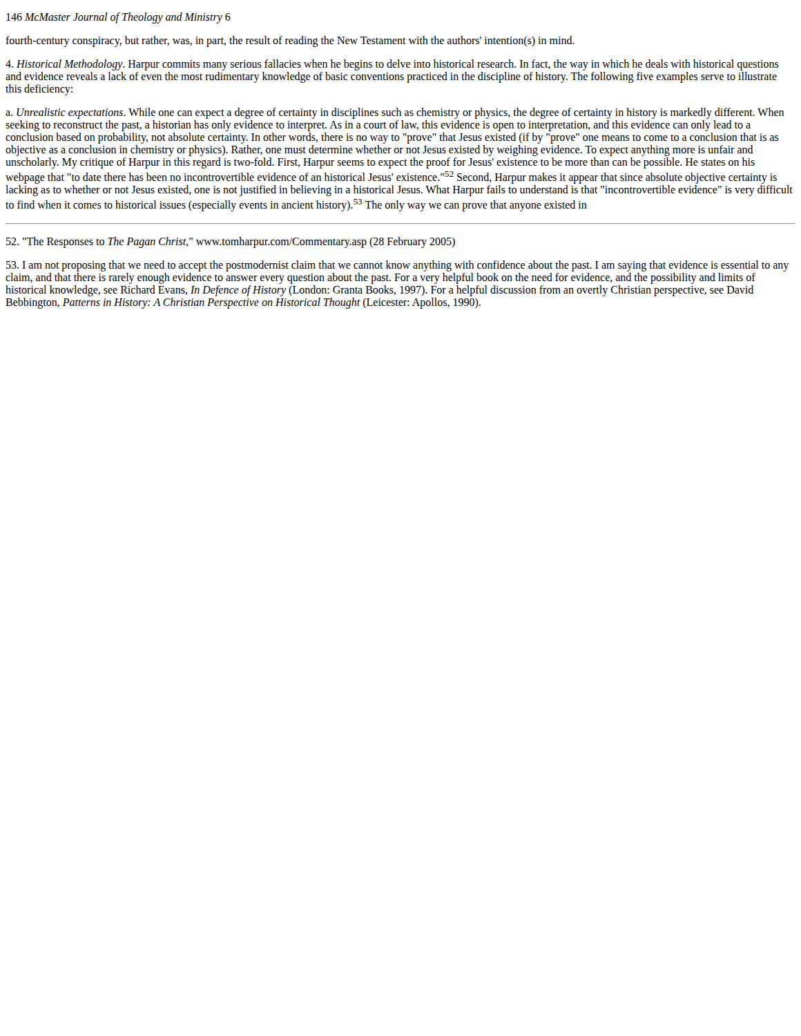146 McMaster Journal of Theology and Ministry 6
fourth-century conspiracy, but rather, was, in part, the result of reading the New Testament with the authors' intention(s) in mind.
4. Historical Methodology. Harpur commits many serious fallacies when he begins to delve into historical research. In fact, the way in which he deals with historical questions and evidence reveals a lack of even the most rudimentary knowledge of basic conventions practiced in the discipline of history. The following five examples serve to illustrate this deficiency:
a. Unrealistic expectations. While one can expect a degree of certainty in disciplines such as chemistry or physics, the degree of certainty in history is markedly different. When seeking to reconstruct the past, a historian has only evidence to interpret. As in a court of law, this evidence is open to interpretation, and this evidence can only lead to a conclusion based on probability, not absolute certainty. In other words, there is no way to "prove" that Jesus existed (if by "prove" one means to come to a conclusion that is as objective as a conclusion in chemistry or physics). Rather, one must determine whether or not Jesus existed by weighing evidence. To expect anything more is unfair and unscholarly. My critique of Harpur in this regard is two-fold. First, Harpur seems to expect the proof for Jesus' existence to be more than can be possible. He states on his webpage that "to date there has been no incontrovertible evidence of an historical Jesus' existence."52 Second, Harpur makes it appear that since absolute objective certainty is lacking as to whether or not Jesus existed, one is not justified in believing in a historical Jesus. What Harpur fails to understand is that "incontrovertible evidence" is very difficult to find when it comes to historical issues (especially events in ancient history).53 The only way we can prove that anyone existed in
52. "The Responses to The Pagan Christ," www.tomharpur.com/Commentary.asp (28 February 2005)
53. I am not proposing that we need to accept the postmodernist claim that we cannot know anything with confidence about the past. I am saying that evidence is essential to any claim, and that there is rarely enough evidence to answer every question about the past. For a very helpful book on the need for evidence, and the possibility and limits of historical knowledge, see Richard Evans, In Defence of History (London: Granta Books, 1997). For a helpful discussion from an overtly Christian perspective, see David Bebbington, Patterns in History: A Christian Perspective on Historical Thought (Leicester: Apollos, 1990).